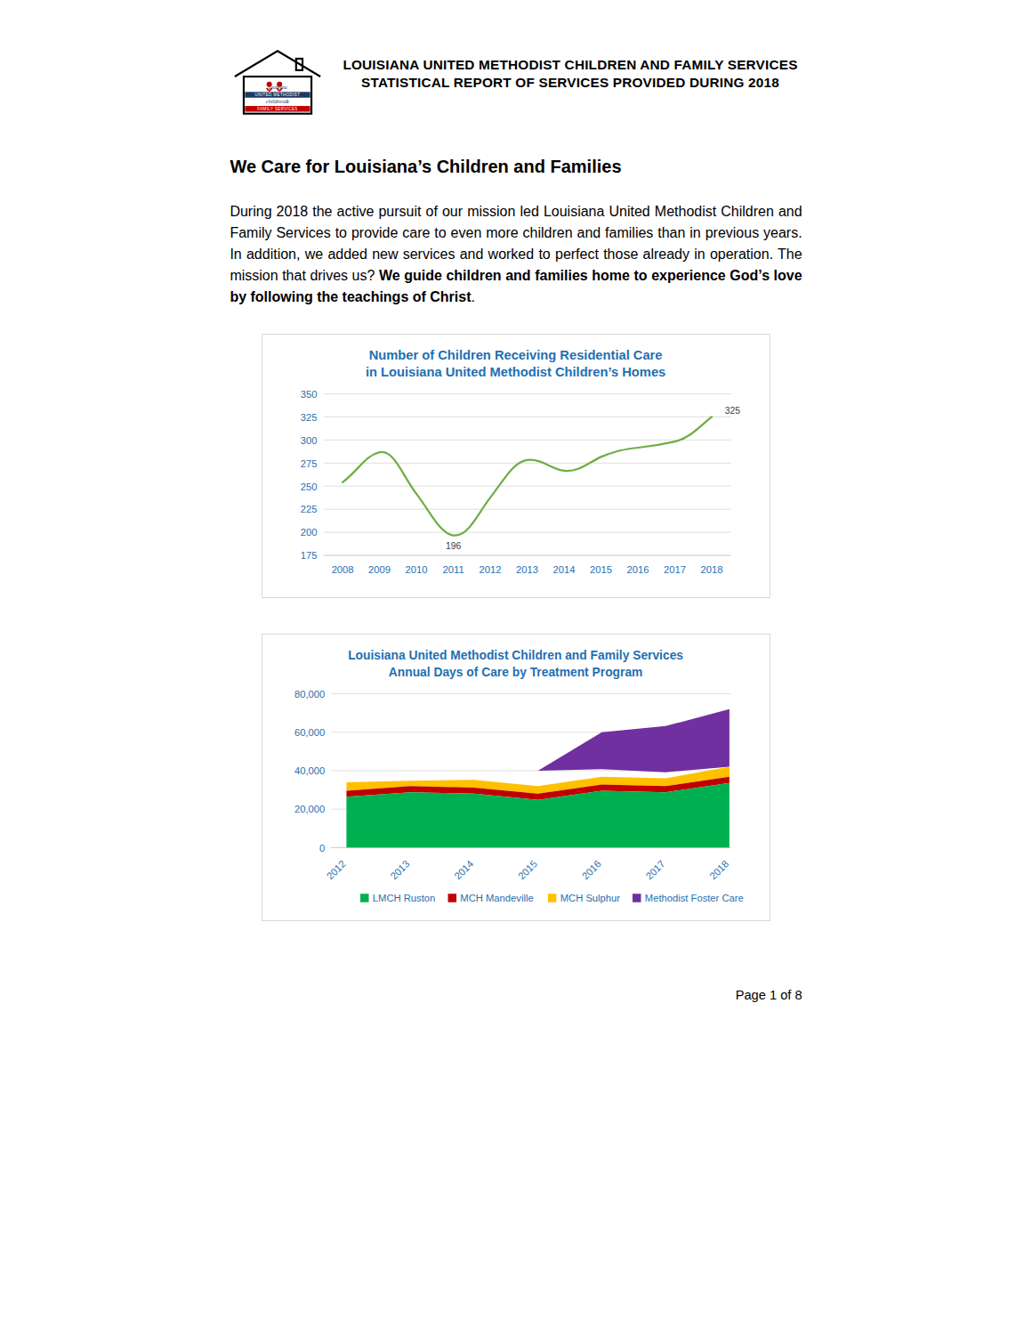UNITED METHODIST children& FAMILY SERVICES Louisiana
LOUISIANA UNITED METHODIST CHILDREN AND FAMILY SERVICES STATISTICAL REPORT OF SERVICES PROVIDED DURING 2018
We Care for Louisiana’s Children and Families
During 2018 the active pursuit of our mission led Louisiana United Methodist Children and Family Services to provide care to even more children and families than in previous years. In addition, we added new services and worked to perfect those already in operation. The mission that drives us? We guide children and families home to experience God’s love by following the teachings of Christ.
Number of Children Receiving Residential Care in Louisiana United Methodist Children’s Homes Plot area: x 70..600 ; y 70..280 (175 bottom -> 350 top) 350 325 300 275 250 225 200 175 2008 2009 2010 2011 2012 2013 2014 2015 2016 2017 2018 196 325
Louisiana United Methodist Children and Family Services Annual Days of Care by Treatment Program 80,000 60,000 40,000 20,000 0 2012 2013 2014 2015 2016 2017 2018 LMCH Ruston MCH Mandeville MCH Sulphur Methodist Foster Care
Page 1 of 8